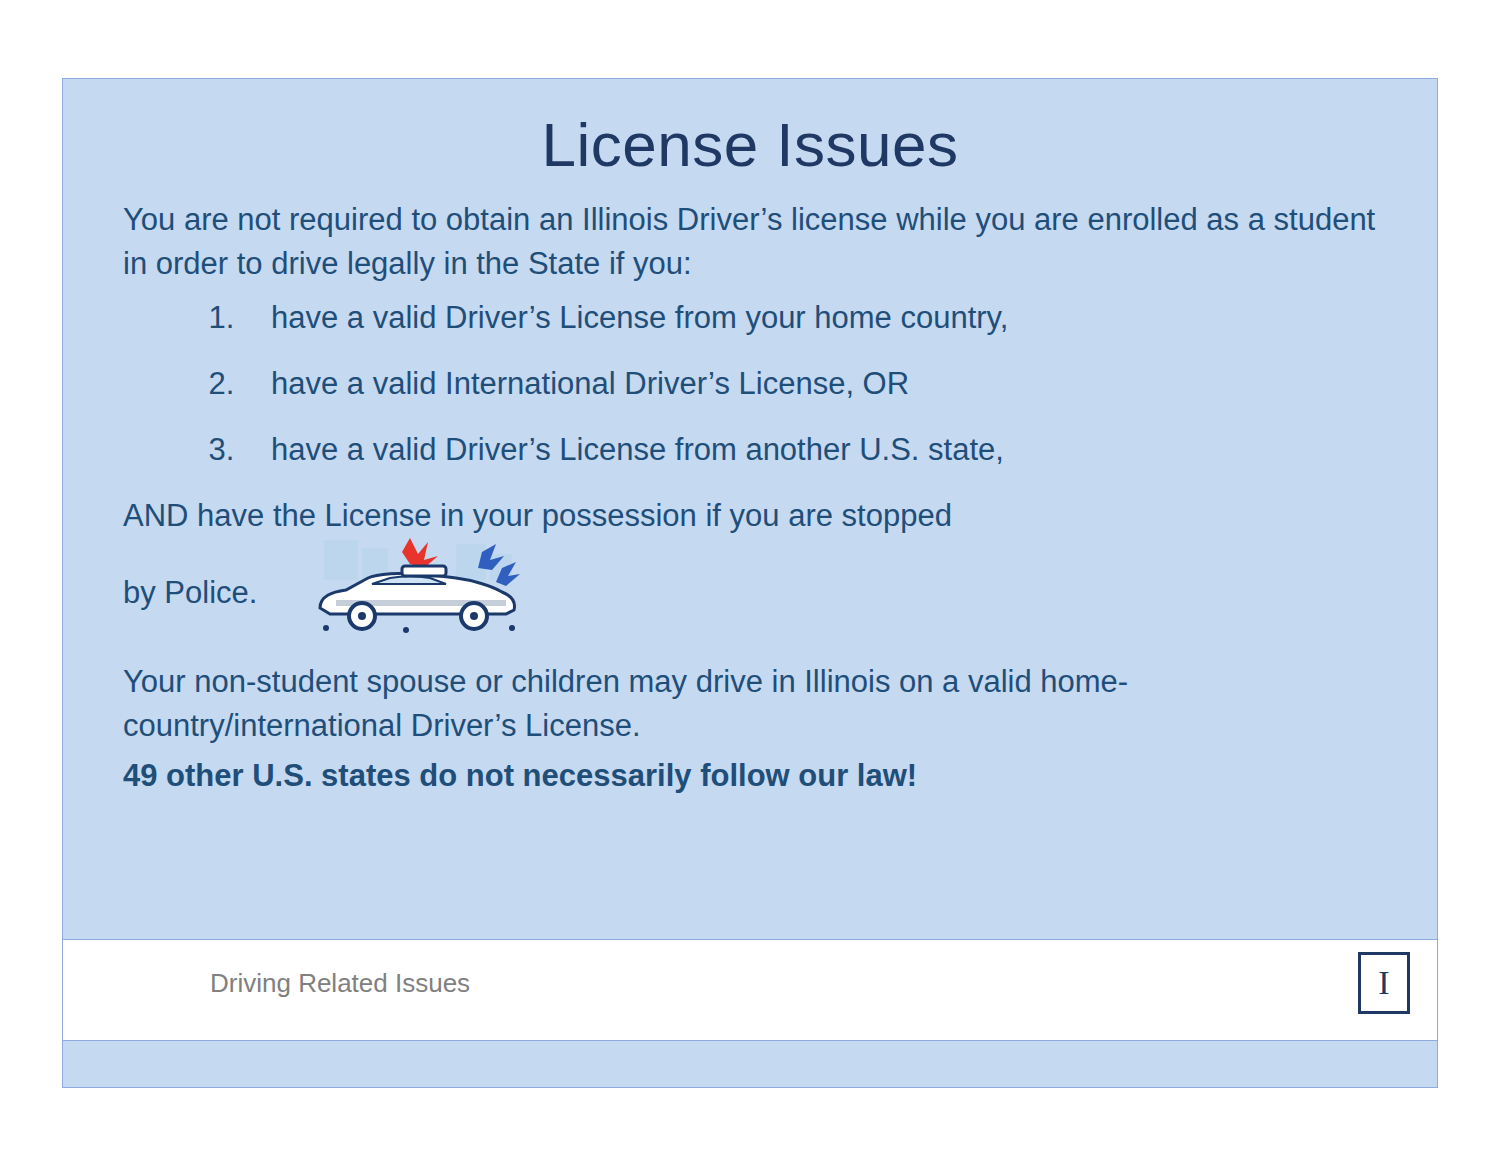License Issues
You are not required to obtain an Illinois Driver’s license while you are enrolled as a student in order to drive legally in the State if you:
have a valid Driver’s License from your home country,
have a valid International Driver’s License, OR
have a valid Driver’s License from another U.S. state,
AND have the License in your possession if you are stopped
by Police.
Your non-student spouse or children may drive in Illinois on a valid home-country/international Driver’s License.
49 other U.S. states do not necessarily follow our law!
Driving Related Issues
I